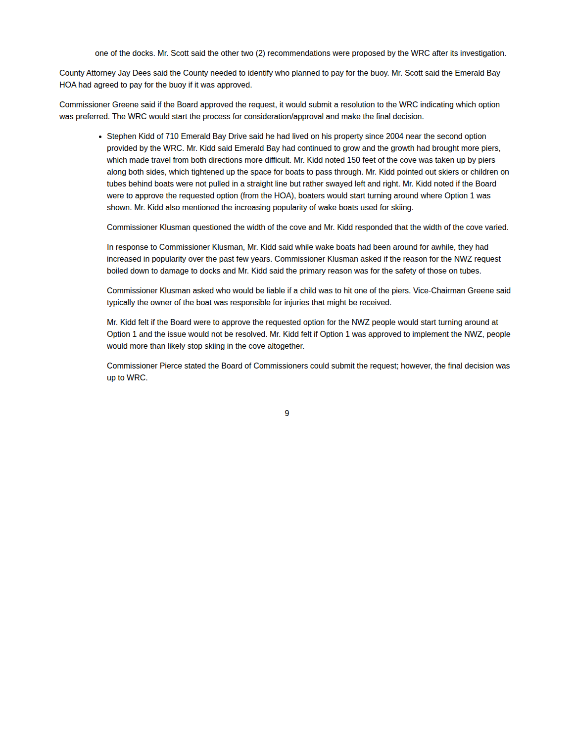one of the docks. Mr. Scott said the other two (2) recommendations were proposed by the WRC after its investigation.
County Attorney Jay Dees said the County needed to identify who planned to pay for the buoy. Mr. Scott said the Emerald Bay HOA had agreed to pay for the buoy if it was approved.
Commissioner Greene said if the Board approved the request, it would submit a resolution to the WRC indicating which option was preferred. The WRC would start the process for consideration/approval and make the final decision.
Stephen Kidd of 710 Emerald Bay Drive said he had lived on his property since 2004 near the second option provided by the WRC. Mr. Kidd said Emerald Bay had continued to grow and the growth had brought more piers, which made travel from both directions more difficult. Mr. Kidd noted 150 feet of the cove was taken up by piers along both sides, which tightened up the space for boats to pass through. Mr. Kidd pointed out skiers or children on tubes behind boats were not pulled in a straight line but rather swayed left and right. Mr. Kidd noted if the Board were to approve the requested option (from the HOA), boaters would start turning around where Option 1 was shown. Mr. Kidd also mentioned the increasing popularity of wake boats used for skiing.
Commissioner Klusman questioned the width of the cove and Mr. Kidd responded that the width of the cove varied.
In response to Commissioner Klusman, Mr. Kidd said while wake boats had been around for awhile, they had increased in popularity over the past few years. Commissioner Klusman asked if the reason for the NWZ request boiled down to damage to docks and Mr. Kidd said the primary reason was for the safety of those on tubes.
Commissioner Klusman asked who would be liable if a child was to hit one of the piers. Vice-Chairman Greene said typically the owner of the boat was responsible for injuries that might be received.
Mr. Kidd felt if the Board were to approve the requested option for the NWZ people would start turning around at Option 1 and the issue would not be resolved. Mr. Kidd felt if Option 1 was approved to implement the NWZ, people would more than likely stop skiing in the cove altogether.
Commissioner Pierce stated the Board of Commissioners could submit the request; however, the final decision was up to WRC.
9